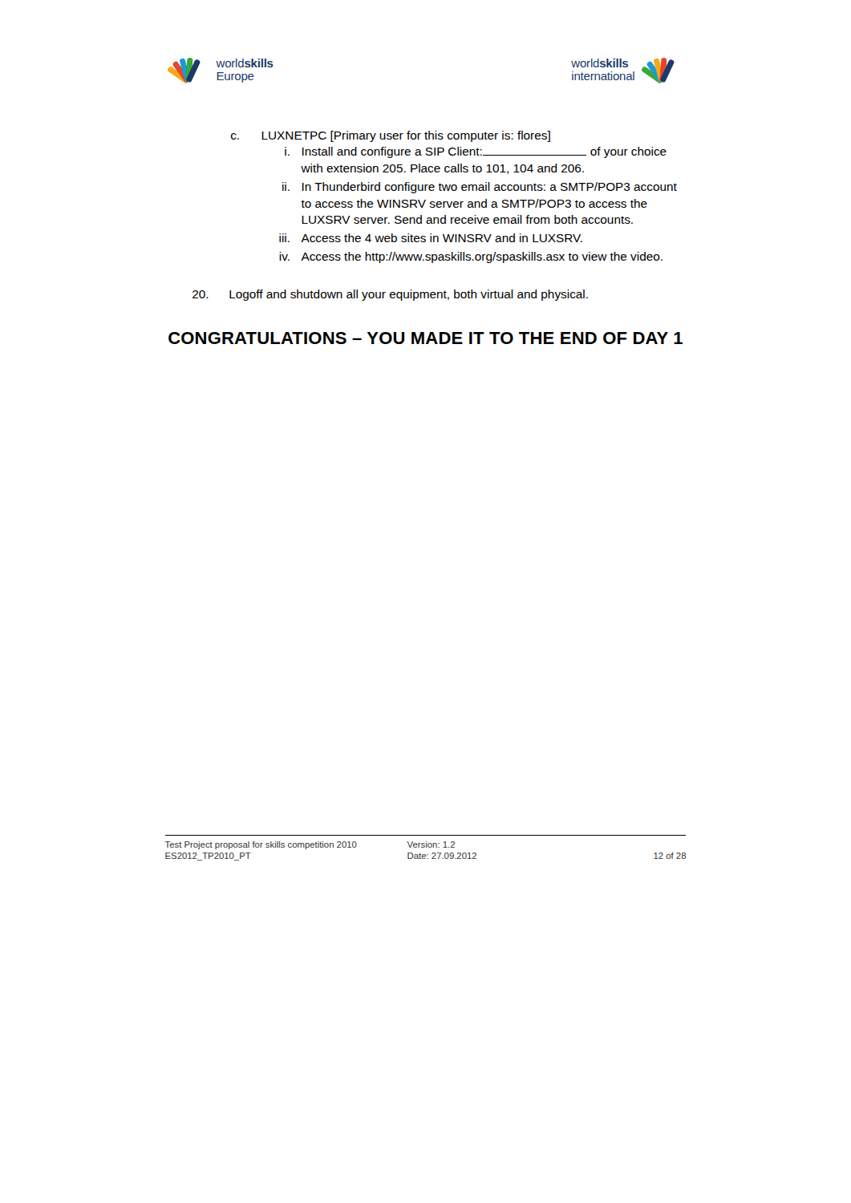world skills Europe
world skills international
c.
LUXNETPC [Primary user for this computer is: flores]
i.
Install and configure a SIP Client: of your choice with extension 205. Place calls to 101, 104 and 206.
ii.
In Thunderbird configure two email accounts: a SMTP/POP3 account to access the WINSRV server and a SMTP/POP3 to access the LUXSRV server. Send and receive email from both accounts.
iii.
Access the 4 web sites in WINSRV and in LUXSRV.
iv.
Access the http://www.spaskills.org/spaskills.asx to view the video.
20.
Logoff and shutdown all your equipment, both virtual and physical.
CONGRATULATIONS – YOU MADE IT TO THE END OF DAY 1
Test Project proposal for skills competition 2010
ES2012_TP2010_PT
Version: 1.2
Date: 27.09.2012
12 of 28